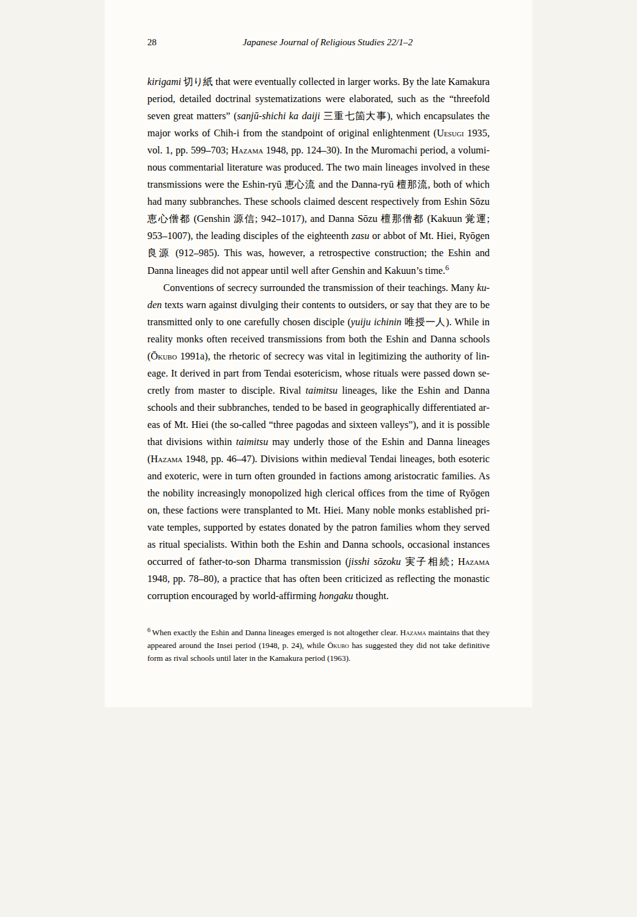28
Japanese Journal of Religious Studies 22/1–2
kirigami 切り紙 that were eventually collected in larger works. By the late Kamakura period, detailed doctrinal systematizations were elaborated, such as the “threefold seven great matters” (sanjū-shichi ka daiji 三重七箇大事), which encapsulates the major works of Chih-i from the standpoint of original enlightenment (Uesugi 1935, vol. 1, pp. 599–703; Hazama 1948, pp. 124–30). In the Muromachi period, a voluminous commentarial literature was produced. The two main lineages involved in these transmissions were the Eshin-ryū 恵心流 and the Danna-ryū 檀那流, both of which had many subbranches. These schools claimed descent respectively from Eshin Sōzu 恵心僧都 (Genshin 源信; 942–1017), and Danna Sōzu 檀那僧都 (Kakuun 覚運; 953–1007), the leading disciples of the eighteenth zasu or abbot of Mt. Hiei, Ryōgen 良源 (912–985). This was, however, a retrospective construction; the Eshin and Danna lineages did not appear until well after Genshin and Kakuun’s time.6
Conventions of secrecy surrounded the transmission of their teachings. Many kuden texts warn against divulging their contents to outsiders, or say that they are to be transmitted only to one carefully chosen disciple (yuiju ichinin 唯授一人). While in reality monks often received transmissions from both the Eshin and Danna schools (Ōkubo 1991a), the rhetoric of secrecy was vital in legitimizing the authority of lineage. It derived in part from Tendai esotericism, whose rituals were passed down secretly from master to disciple. Rival taimitsu lineages, like the Eshin and Danna schools and their subbranches, tended to be based in geographically differentiated areas of Mt. Hiei (the so-called “three pagodas and sixteen valleys”), and it is possible that divisions within taimitsu may underly those of the Eshin and Danna lineages (Hazama 1948, pp. 46–47). Divisions within medieval Tendai lineages, both esoteric and exoteric, were in turn often grounded in factions among aristocratic families. As the nobility increasingly monopolized high clerical offices from the time of Ryōgen on, these factions were transplanted to Mt. Hiei. Many noble monks established private temples, supported by estates donated by the patron families whom they served as ritual specialists. Within both the Eshin and Danna schools, occasional instances occurred of father-to-son Dharma transmission (jisshi sōzoku 実子相続; Hazama 1948, pp. 78–80), a practice that has often been criticized as reflecting the monastic corruption encouraged by world-affirming hongaku thought.
6 When exactly the Eshin and Danna lineages emerged is not altogether clear. Hazama maintains that they appeared around the Insei period (1948, p. 24), while Ōkubo has suggested they did not take definitive form as rival schools until later in the Kamakura period (1963).